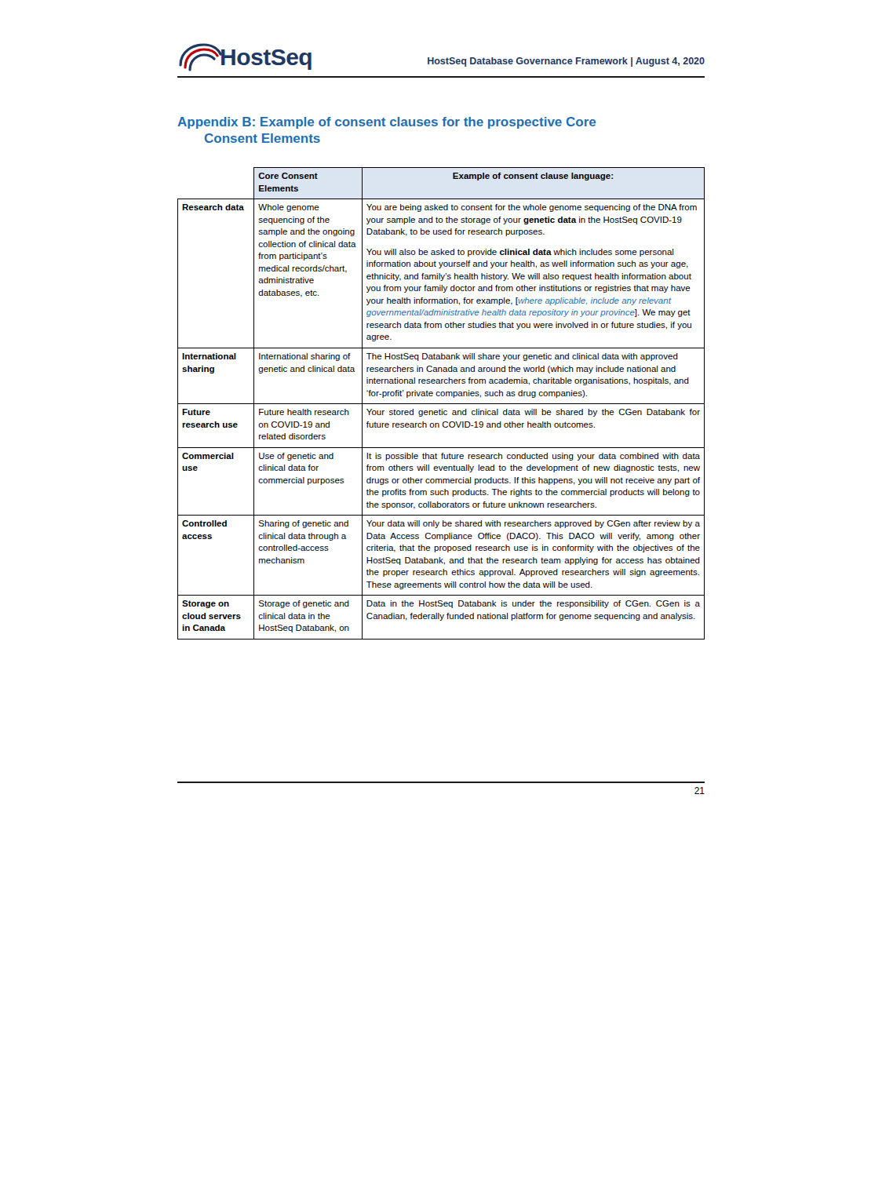HostSeq
HostSeq Database Governance Framework | August 4, 2020
Appendix B: Example of consent clauses for the prospective Core Consent Elements
| | Core Consent Elements | Example of consent clause language: |
| --- | --- | --- |
| Research data | Whole genome sequencing of the sample and the ongoing collection of clinical data from participant’s medical records/chart, administrative databases, etc. | You are being asked to consent for the whole genome sequencing of the DNA from your sample and to the storage of your genetic data in the HostSeq COVID-19 Databank, to be used for research purposes. You will also be asked to provide clinical data which includes some personal information about yourself and your health, as well information such as your age, ethnicity, and family’s health history. We will also request health information about you from your family doctor and from other institutions or registries that may have your health information, for example, [ where applicable, include any relevant governmental/administrative health data repository in your province ]. We may get research data from other studies that you were involved in or future studies, if you agree. |
| International sharing | International sharing of genetic and clinical data | The HostSeq Databank will share your genetic and clinical data with approved researchers in Canada and around the world (which may include national and international researchers from academia, charitable organisations, hospitals, and ‘for-profit’ private companies, such as drug companies). |
| Future research use | Future health research on COVID-19 and related disorders | Your stored genetic and clinical data will be shared by the CGen Databank for future research on COVID-19 and other health outcomes. |
| Commercial use | Use of genetic and clinical data for commercial purposes | It is possible that future research conducted using your data combined with data from others will eventually lead to the development of new diagnostic tests, new drugs or other commercial products. If this happens, you will not receive any part of the profits from such products. The rights to the commercial products will belong to the sponsor, collaborators or future unknown researchers. |
| Controlled access | Sharing of genetic and clinical data through a controlled-access mechanism | Your data will only be shared with researchers approved by CGen after review by a Data Access Compliance Office (DACO). This DACO will verify, among other criteria, that the proposed research use is in conformity with the objectives of the HostSeq Databank, and that the research team applying for access has obtained the proper research ethics approval. Approved researchers will sign agreements. These agreements will control how the data will be used. |
| Storage on cloud servers in Canada | Storage of genetic and clinical data in the HostSeq Databank, on | Data in the HostSeq Databank is under the responsibility of CGen. CGen is a Canadian, federally funded national platform for genome sequencing and analysis. |
21